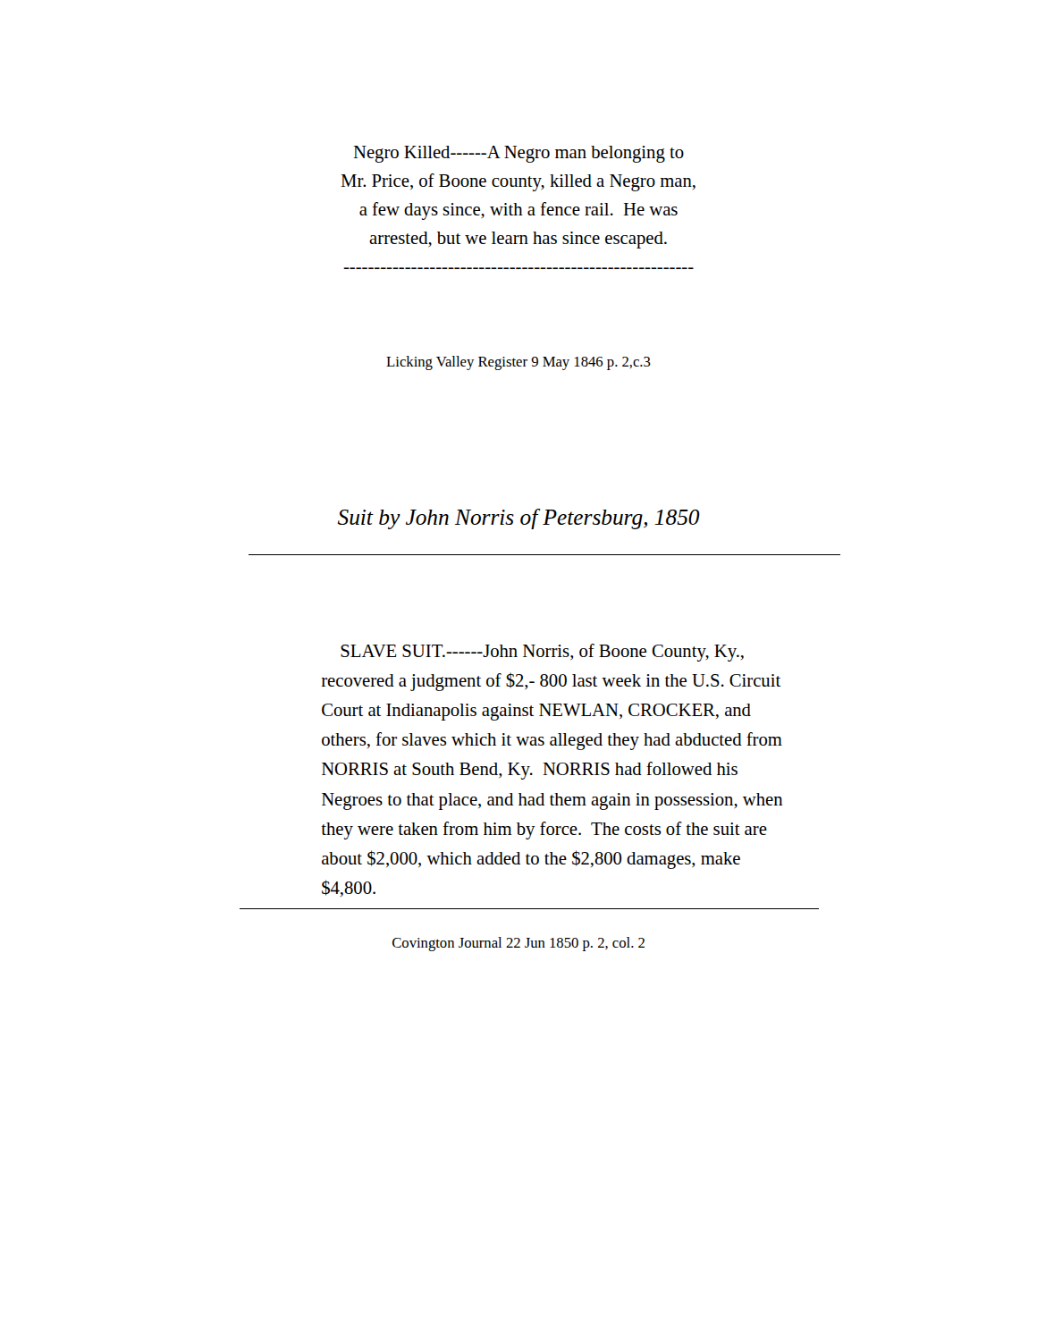Negro Killed------A Negro man belonging to
Mr. Price, of Boone county, killed a Negro man,
a few days since, with a fence rail. He was
arrested, but we learn has since escaped.
---------------------------------------------------------
Licking Valley Register 9 May 1846 p. 2,c.3
Suit by John Norris of Petersburg, 1850
SLAVE SUIT.------John Norris, of Boone County, Ky., recovered a judgment of $2,- 800 last week in the U.S. Circuit Court at Indianapolis against NEWLAN, CROCKER, and others, for slaves which it was alleged they had abducted from NORRIS at South Bend, Ky. NORRIS had followed his Negroes to that place, and had them again in possession, when they were taken from him by force. The costs of the suit are about $2,000, which added to the $2,800 damages, make $4,800.
Covington Journal 22 Jun 1850 p. 2, col. 2